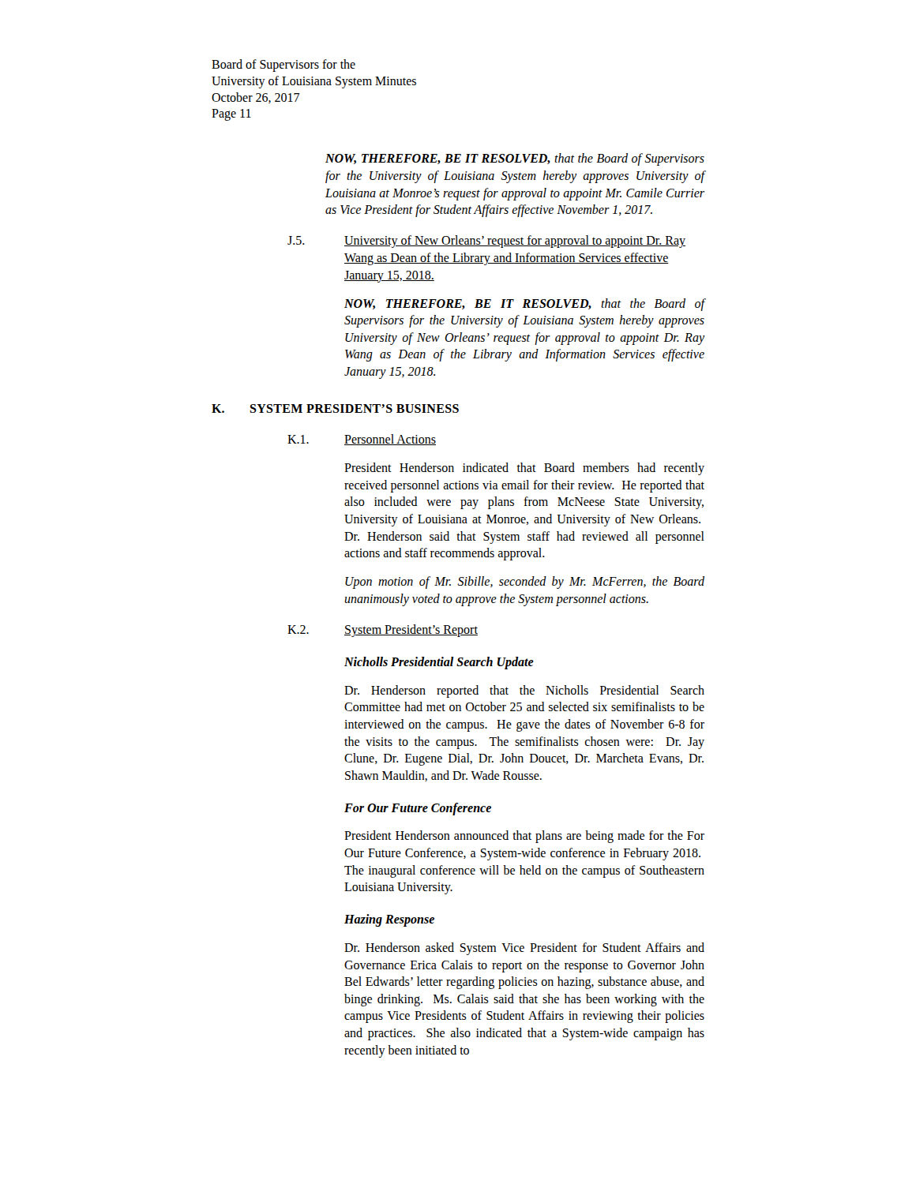Board of Supervisors for the
University of Louisiana System Minutes
October 26, 2017
Page 11
NOW, THEREFORE, BE IT RESOLVED, that the Board of Supervisors for the University of Louisiana System hereby approves University of Louisiana at Monroe’s request for approval to appoint Mr. Camile Currier as Vice President for Student Affairs effective November 1, 2017.
J.5.
University of New Orleans’ request for approval to appoint Dr. Ray Wang as Dean of the Library and Information Services effective January 15, 2018.
NOW, THEREFORE, BE IT RESOLVED, that the Board of Supervisors for the University of Louisiana System hereby approves University of New Orleans’ request for approval to appoint Dr. Ray Wang as Dean of the Library and Information Services effective January 15, 2018.
K.
SYSTEM PRESIDENT’S BUSINESS
K.1.
Personnel Actions
President Henderson indicated that Board members had recently received personnel actions via email for their review. He reported that also included were pay plans from McNeese State University, University of Louisiana at Monroe, and University of New Orleans. Dr. Henderson said that System staff had reviewed all personnel actions and staff recommends approval.
Upon motion of Mr. Sibille, seconded by Mr. McFerren, the Board unanimously voted to approve the System personnel actions.
K.2.
System President’s Report
Nicholls Presidential Search Update
Dr. Henderson reported that the Nicholls Presidential Search Committee had met on October 25 and selected six semifinalists to be interviewed on the campus. He gave the dates of November 6-8 for the visits to the campus. The semifinalists chosen were: Dr. Jay Clune, Dr. Eugene Dial, Dr. John Doucet, Dr. Marcheta Evans, Dr. Shawn Mauldin, and Dr. Wade Rousse.
For Our Future Conference
President Henderson announced that plans are being made for the For Our Future Conference, a System-wide conference in February 2018. The inaugural conference will be held on the campus of Southeastern Louisiana University.
Hazing Response
Dr. Henderson asked System Vice President for Student Affairs and Governance Erica Calais to report on the response to Governor John Bel Edwards’ letter regarding policies on hazing, substance abuse, and binge drinking. Ms. Calais said that she has been working with the campus Vice Presidents of Student Affairs in reviewing their policies and practices. She also indicated that a System-wide campaign has recently been initiated to